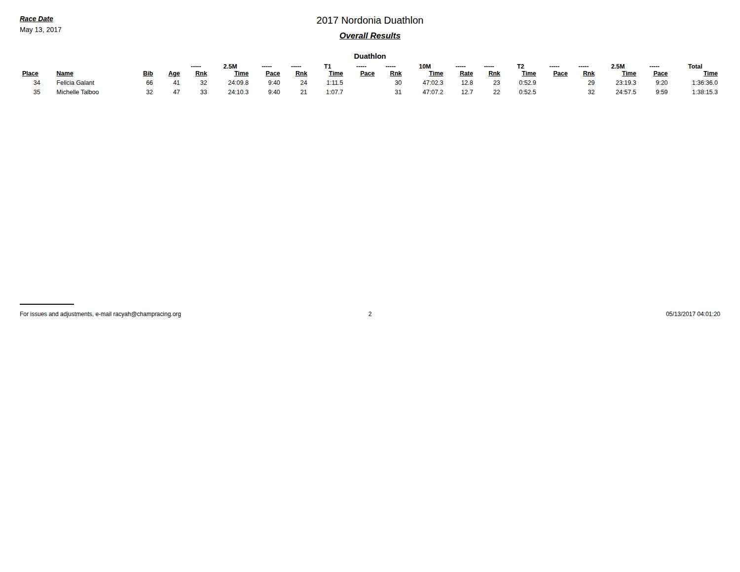Race Date
May 13, 2017
2017 Nordonia Duathlon
Overall Results
Duathlon
| | | | | ----- | 2.5M | ----- | ----- | T1 | ----- | ----- | 10M | ----- | ----- | T2 | ----- | ----- | 2.5M | ----- | Total |
| --- | --- | --- | --- | --- | --- | --- | --- | --- | --- | --- | --- | --- | --- | --- | --- | --- | --- | --- | --- |
| Place | Name | Bib | Age | Rnk | Time | Pace | Rnk | Time | Pace | Rnk | Time | Rate | Rnk | Time | Pace | Rnk | Time | Pace | Time |
| 34 | Felicia Galant | 66 | 41 | 32 | 24:09.8 | 9:40 | 24 | 1:11.5 | | 30 | 47:02.3 | 12.8 | 23 | 0:52.9 | | 29 | 23:19.3 | 9:20 | 1:36:36.0 |
| 35 | Michelle Talboo | 32 | 47 | 33 | 24:10.3 | 9:40 | 21 | 1:07.7 | | 31 | 47:07.2 | 12.7 | 22 | 0:52.5 | | 32 | 24:57.5 | 9:59 | 1:38:15.3 |
For issues and adjustments, e-mail racyah@champracing.org
2
05/13/2017 04:01:20